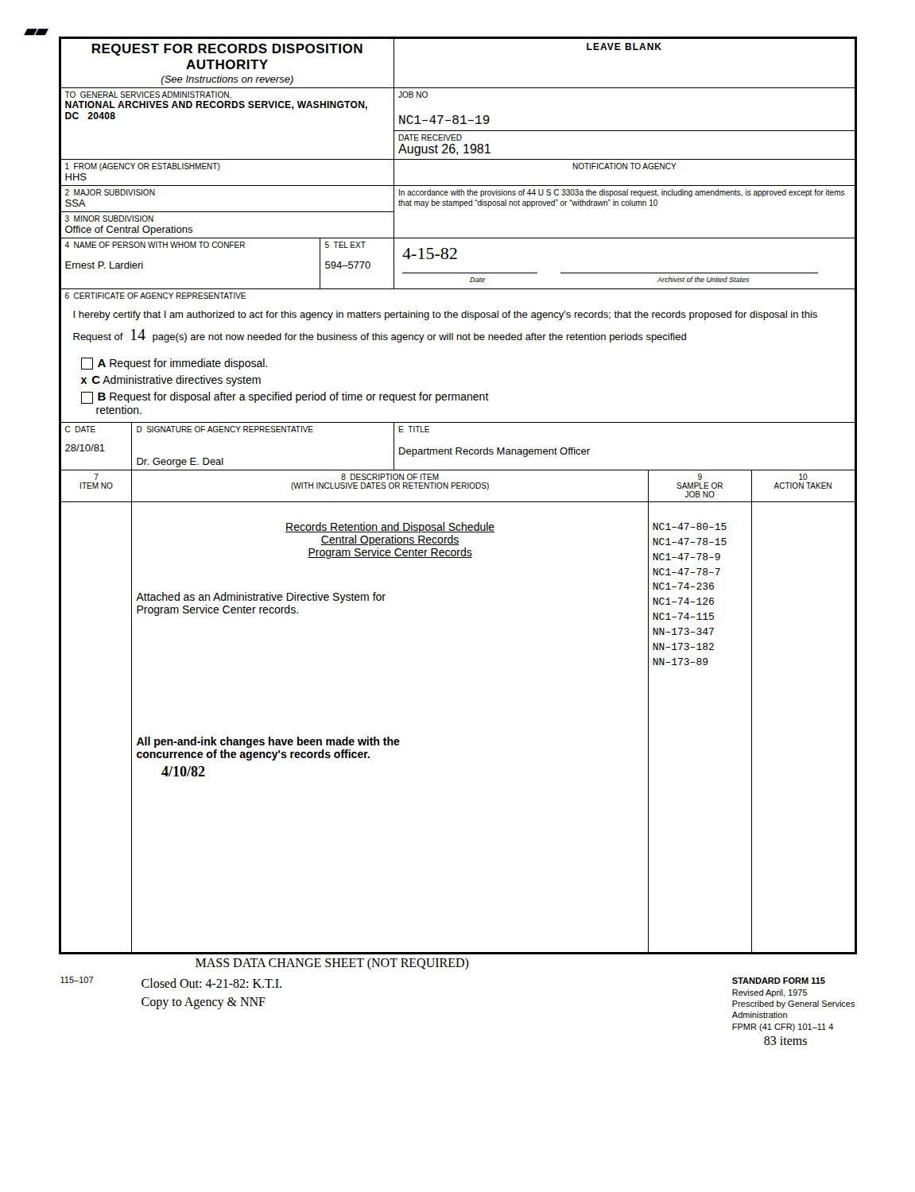▰▰    
| REQUEST FOR RECORDS DISPOSITION AUTHORITY (See Instructions on reverse) | LEAVE BLANK |
| TO GENERAL SERVICES ADMINISTRATION, NATIONAL ARCHIVES AND RECORDS SERVICE, WASHINGTON, DC 20408 | JOB NO NC1–47–81–19 |
| DATE RECEIVED August 26, 1981 |
| 1 FROM (AGENCY OR ESTABLISHMENT) HHS | NOTIFICATION TO AGENCY |
| 2 MAJOR SUBDIVISION SSA | In accordance with the provisions of 44 U S C 3303a the disposal request, including amendments, is approved except for items that may be stamped “disposal not approved” or “withdrawn” in column 10 |
| 3 MINOR SUBDIVISION Office of Central Operations |
| 4 NAME OF PERSON WITH WHOM TO CONFER Ernest P. Lardieri | 5 TEL EXT 594–5770 | / 4-15-82 Date / Archivist of the United States / |
| 6 CERTIFICATE OF AGENCY REPRESENTATIVE I hereby certify that I am authorized to act for this agency in matters pertaining to the disposal of the agency's records; that the records proposed for disposal in this Request of 14 page(s) are not now needed for the business of this agency or will not be needed after the retention periods specified A Request for immediate disposal. x C Administrative directives system B Request for disposal after a specified period of time or request for permanent retention. |
| C DATE 28/10/81 | D SIGNATURE OF AGENCY REPRESENTATIVE Dr. George E. Deal | E TITLE Department Records Management Officer |
| 7 ITEM NO | 8 DESCRIPTION OF ITEM (With Inclusive Dates or Retention Periods) | 9 SAMPLE OR JOB NO | 10 ACTION TAKEN |
| | Records Retention and Disposal Schedule Central Operations Records Program Service Center Records Attached as an Administrative Directive System for Program Service Center records. All pen-and-ink changes have been made with the concurrence of the agency's records officer. 4/10/82 | NC1–47–80–15 NC1–47–78–15 NC1–47–78–9 NC1–47–78–7 NC1–74–236 NC1–74–126 NC1–74–115 NN–173–347 NN–173–182 NN–173–89 | |
MASS DATA CHANGE SHEET (NOT REQUIRED)
115–107
Closed Out: 4-21-82: K.T.I.
Copy to Agency & NNF
STANDARD FORM 115
Revised April, 1975
Prescribed by General Services
Administration
FPMR (41 CFR) 101–11 4
83 items